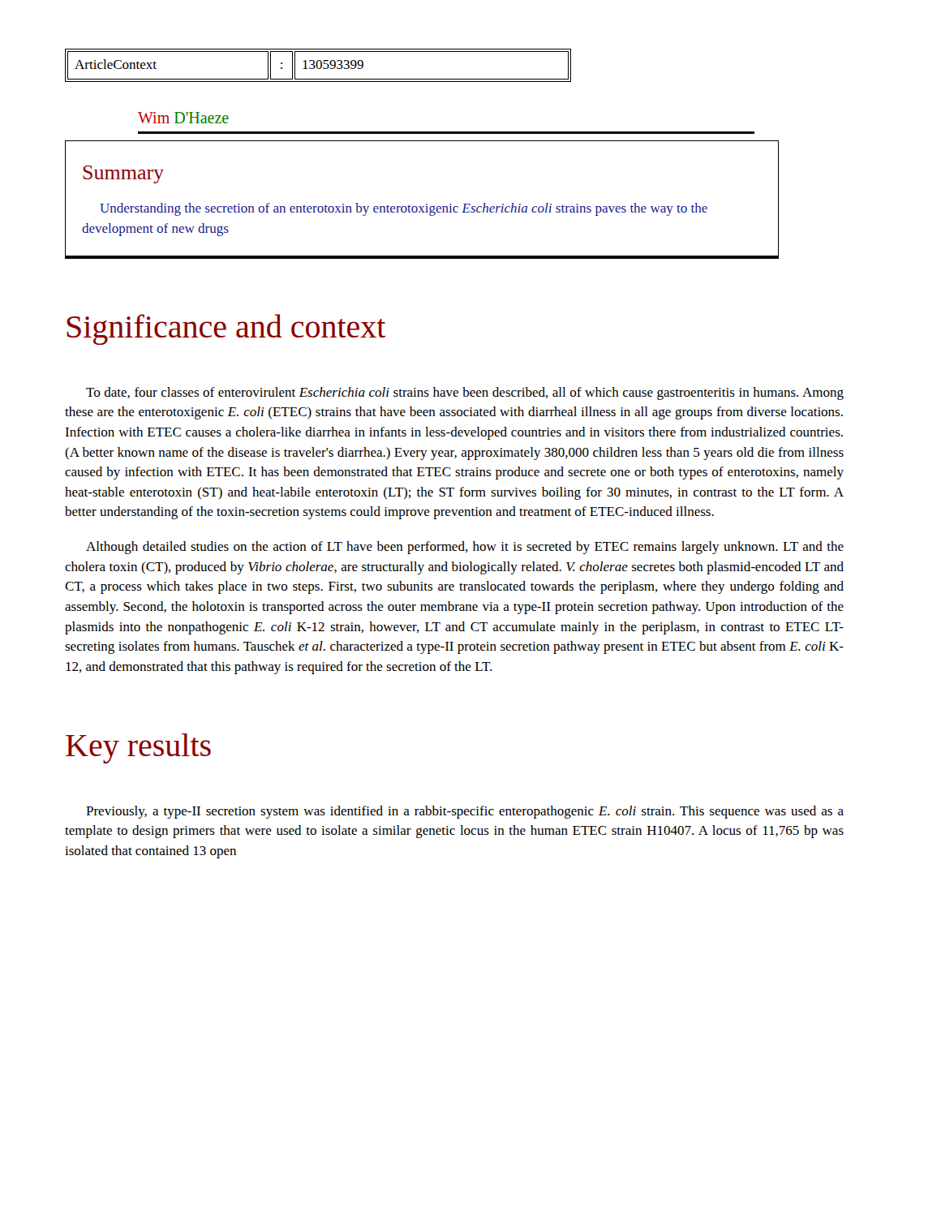| ArticleContext | : | 130593399 |
Wim D'Haeze
Summary
Understanding the secretion of an enterotoxin by enterotoxigenic Escherichia coli strains paves the way to the development of new drugs
Significance and context
To date, four classes of enterovirulent Escherichia coli strains have been described, all of which cause gastroenteritis in humans. Among these are the enterotoxigenic E. coli (ETEC) strains that have been associated with diarrheal illness in all age groups from diverse locations. Infection with ETEC causes a cholera-like diarrhea in infants in less-developed countries and in visitors there from industrialized countries. (A better known name of the disease is traveler's diarrhea.) Every year, approximately 380,000 children less than 5 years old die from illness caused by infection with ETEC. It has been demonstrated that ETEC strains produce and secrete one or both types of enterotoxins, namely heat-stable enterotoxin (ST) and heat-labile enterotoxin (LT); the ST form survives boiling for 30 minutes, in contrast to the LT form. A better understanding of the toxin-secretion systems could improve prevention and treatment of ETEC-induced illness.
Although detailed studies on the action of LT have been performed, how it is secreted by ETEC remains largely unknown. LT and the cholera toxin (CT), produced by Vibrio cholerae, are structurally and biologically related. V. cholerae secretes both plasmid-encoded LT and CT, a process which takes place in two steps. First, two subunits are translocated towards the periplasm, where they undergo folding and assembly. Second, the holotoxin is transported across the outer membrane via a type-II protein secretion pathway. Upon introduction of the plasmids into the nonpathogenic E. coli K-12 strain, however, LT and CT accumulate mainly in the periplasm, in contrast to ETEC LT-secreting isolates from humans. Tauschek et al. characterized a type-II protein secretion pathway present in ETEC but absent from E. coli K-12, and demonstrated that this pathway is required for the secretion of the LT.
Key results
Previously, a type-II secretion system was identified in a rabbit-specific enteropathogenic E. coli strain. This sequence was used as a template to design primers that were used to isolate a similar genetic locus in the human ETEC strain H10407. A locus of 11,765 bp was isolated that contained 13 open